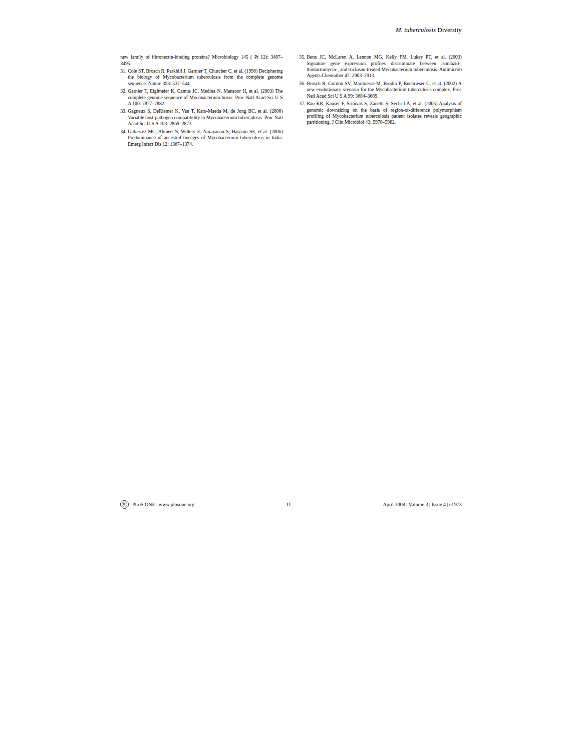M. tuberculosis Diversity
new family of fibronectin-binding proteins? Microbiology 145 ( Pt 12): 3487–3495.
31. Cole ST, Brosch R, Parkhill J, Garnier T, Churcher C, et al. (1998) Deciphering the biology of Mycobacterium tuberculosis from the complete genome sequence. Nature 393: 537–544.
32. Garnier T, Eiglmeier K, Camus JC, Medina N, Mansoor H, et al. (2003) The complete genome sequence of Mycobacterium bovis. Proc Natl Acad Sci U S A 100: 7877–7882.
33. Gagneux S, DeRiemer K, Van T, Kato-Maeda M, de Jong BC, et al. (2006) Variable host-pathogen compatibility in Mycobacterium tuberculosis. Proc Natl Acad Sci U S A 103: 2869–2873.
34. Gutierrez MC, Ahmed N, Willery E, Narayanan S, Hasnain SE, et al. (2006) Predominance of ancestral lineages of Mycobacterium tuberculosis in India. Emerg Infect Dis 12: 1367–1374.
35. Betts JC, McLaren A, Lennon MG, Kelly FM, Lukey PT, et al. (2003) Signature gene expression profiles discriminate between isoniazid-, thiolactomycin-, and triclosan-treated Mycobacterium tuberculosis. Antimicrob Agents Chemother 47: 2903–2913.
36. Brosch R, Gordon SV, Marmiesse M, Brodin P, Buchrieser C, et al. (2002) A new evolutionary scenario for the Mycobacterium tuberculosis complex. Proc Natl Acad Sci U S A 99: 3684–3689.
37. Rao KR, Kauser F, Srinivas S, Zanetti S, Sechi LA, et al. (2005) Analysis of genomic downsizing on the basis of region-of-difference polymorphism profiling of Mycobacterium tuberculosis patient isolates reveals geographic partitioning. J Clin Microbiol 43: 5978–5982.
PLoS ONE | www.plosone.org
11
April 2008 | Volume 3 | Issue 4 | e1973